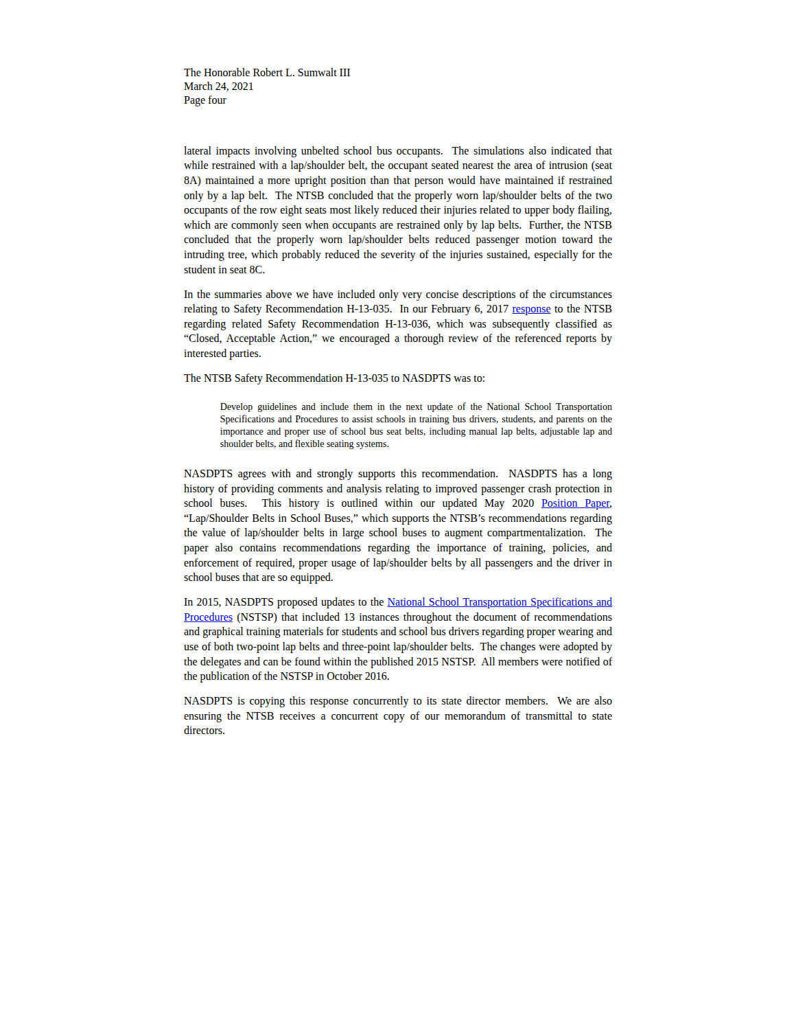The Honorable Robert L. Sumwalt III
March 24, 2021
Page four
lateral impacts involving unbelted school bus occupants. The simulations also indicated that while restrained with a lap/shoulder belt, the occupant seated nearest the area of intrusion (seat 8A) maintained a more upright position than that person would have maintained if restrained only by a lap belt. The NTSB concluded that the properly worn lap/shoulder belts of the two occupants of the row eight seats most likely reduced their injuries related to upper body flailing, which are commonly seen when occupants are restrained only by lap belts. Further, the NTSB concluded that the properly worn lap/shoulder belts reduced passenger motion toward the intruding tree, which probably reduced the severity of the injuries sustained, especially for the student in seat 8C.
In the summaries above we have included only very concise descriptions of the circumstances relating to Safety Recommendation H-13-035. In our February 6, 2017 response to the NTSB regarding related Safety Recommendation H-13-036, which was subsequently classified as “Closed, Acceptable Action,” we encouraged a thorough review of the referenced reports by interested parties.
The NTSB Safety Recommendation H-13-035 to NASDPTS was to:
Develop guidelines and include them in the next update of the National School Transportation Specifications and Procedures to assist schools in training bus drivers, students, and parents on the importance and proper use of school bus seat belts, including manual lap belts, adjustable lap and shoulder belts, and flexible seating systems.
NASDPTS agrees with and strongly supports this recommendation. NASDPTS has a long history of providing comments and analysis relating to improved passenger crash protection in school buses. This history is outlined within our updated May 2020 Position Paper, “Lap/Shoulder Belts in School Buses,” which supports the NTSB’s recommendations regarding the value of lap/shoulder belts in large school buses to augment compartmentalization. The paper also contains recommendations regarding the importance of training, policies, and enforcement of required, proper usage of lap/shoulder belts by all passengers and the driver in school buses that are so equipped.
In 2015, NASDPTS proposed updates to the National School Transportation Specifications and Procedures (NSTSP) that included 13 instances throughout the document of recommendations and graphical training materials for students and school bus drivers regarding proper wearing and use of both two-point lap belts and three-point lap/shoulder belts. The changes were adopted by the delegates and can be found within the published 2015 NSTSP. All members were notified of the publication of the NSTSP in October 2016.
NASDPTS is copying this response concurrently to its state director members. We are also ensuring the NTSB receives a concurrent copy of our memorandum of transmittal to state directors.